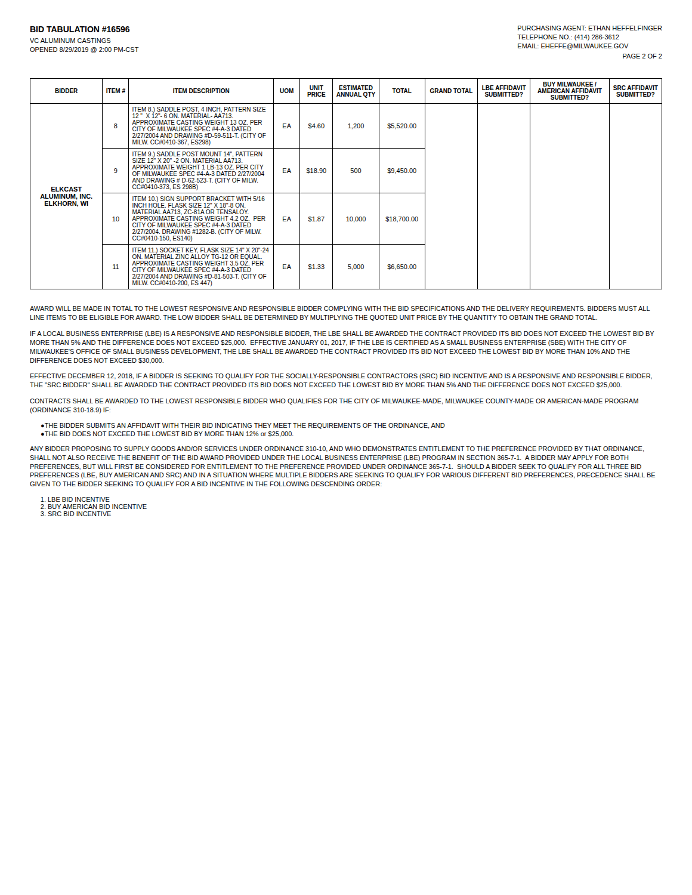BID TABULATION #16596
VC ALUMINUM CASTINGS
OPENED 8/29/2019 @ 2:00 PM-CST
PURCHASING AGENT: ETHAN HEFFELFINGER
TELEPHONE NO.: (414) 286-3612
EMAIL: EHEFFE@MILWAUKEE.GOV
PAGE 2 OF 2
| BIDDER | ITEM # | ITEM DESCRIPTION | UOM | UNIT PRICE | ESTIMATED ANNUAL QTY | TOTAL | GRAND TOTAL | LBE AFFIDAVIT SUBMITTED? | BUY MILWAUKEE / AMERICAN AFFIDAVIT SUBMITTED? | SRC AFFIDAVIT SUBMITTED? |
| --- | --- | --- | --- | --- | --- | --- | --- | --- | --- | --- |
| ELKCAST ALUMINUM, INC. ELKHORN, WI | 8 | ITEM 8.) SADDLE POST, 4 INCH, PATTERN SIZE 12 " X 12"- 6 ON. MATERIAL- AA713. APPROXIMATE CASTING WEIGHT 13 OZ. PER CITY OF MILWAUKEE SPEC #4-A-3 DATED 2/27/2004 AND DRAWING #D-59-511-T. (CITY OF MILW. CC#0410-367, ES298) | EA | $4.60 | 1,200 | $5,520.00 | | | | |
| 9 | ITEM 9.) SADDLE POST MOUNT 14", PATTERN SIZE 12" X 20" -2 ON. MATERIAL AA713. APPROXIMATE WEIGHT 1 LB-13 OZ. PER CITY OF MILWAUKEE SPEC #4-A-3 DATED 2/27/2004 AND DRAWING # D-62-523-T. (CITY OF MILW. CC#0410-373, ES 298B) | EA | $18.90 | 500 | $9,450.00 |
| 10 | ITEM 10.) SIGN SUPPORT BRACKET WITH 5/16 INCH HOLE. FLASK SIZE 12" X 18"-8 ON. MATERIAL AA713, ZC-81A OR TENSALOY. APPROXIMATE CASTING WEIGHT 4.2 OZ. PER CITY OF MILWAUKEE SPEC #4-A-3 DATED 2/27/2004. DRAWING #1282-B. (CITY OF MILW. CC#0410-150, ES140) | EA | $1.87 | 10,000 | $18,700.00 |
| 11 | ITEM 11.) SOCKET KEY, FLASK SIZE 14" X 20"-24 ON. MATERIAL ZINC ALLOY TG-12 OR EQUAL. APPROXIMATE CASTING WEIGHT 3.5 OZ. PER CITY OF MILWAUKEE SPEC #4-A-3 DATED 2/27/2004 AND DRAWING #D-81-503-T. (CITY OF MILW. CC#0410-200, ES 447) | EA | $1.33 | 5,000 | $6,650.00 |
AWARD WILL BE MADE IN TOTAL TO THE LOWEST RESPONSIVE AND RESPONSIBLE BIDDER COMPLYING WITH THE BID SPECIFICATIONS AND THE DELIVERY REQUIREMENTS. BIDDERS MUST ALL LINE ITEMS TO BE ELIGIBLE FOR AWARD. THE LOW BIDDER SHALL BE DETERMINED BY MULTIPLYING THE QUOTED UNIT PRICE BY THE QUANTITY TO OBTAIN THE GRAND TOTAL.
IF A LOCAL BUSINESS ENTERPRISE (LBE) IS A RESPONSIVE AND RESPONSIBLE BIDDER, THE LBE SHALL BE AWARDED THE CONTRACT PROVIDED ITS BID DOES NOT EXCEED THE LOWEST BID BY MORE THAN 5% AND THE DIFFERENCE DOES NOT EXCEED $25,000. EFFECTIVE JANUARY 01, 2017, IF THE LBE IS CERTIFIED AS A SMALL BUSINESS ENTERPRISE (SBE) WITH THE CITY OF MILWAUKEE'S OFFICE OF SMALL BUSINESS DEVELOPMENT, THE LBE SHALL BE AWARDED THE CONTRACT PROVIDED ITS BID NOT EXCEED THE LOWEST BID BY MORE THAN 10% AND THE DIFFERENCE DOES NOT EXCEED $30,000.
EFFECTIVE DECEMBER 12, 2018, IF A BIDDER IS SEEKING TO QUALIFY FOR THE SOCIALLY-RESPONSIBLE CONTRACTORS (SRC) BID INCENTIVE AND IS A RESPONSIVE AND RESPONSIBLE BIDDER, THE "SRC BIDDER" SHALL BE AWARDED THE CONTRACT PROVIDED ITS BID DOES NOT EXCEED THE LOWEST BID BY MORE THAN 5% AND THE DIFFERENCE DOES NOT EXCEED $25,000.
CONTRACTS SHALL BE AWARDED TO THE LOWEST RESPONSIBLE BIDDER WHO QUALIFIES FOR THE CITY OF MILWAUKEE-MADE, MILWAUKEE COUNTY-MADE OR AMERICAN-MADE PROGRAM (ORDINANCE 310-18.9) IF:
●THE BIDDER SUBMITS AN AFFIDAVIT WITH THEIR BID INDICATING THEY MEET THE REQUIREMENTS OF THE ORDINANCE, AND
●THE BID DOES NOT EXCEED THE LOWEST BID BY MORE THAN 12% or $25,000.
ANY BIDDER PROPOSING TO SUPPLY GOODS AND/OR SERVICES UNDER ORDINANCE 310-10, AND WHO DEMONSTRATES ENTITLEMENT TO THE PREFERENCE PROVIDED BY THAT ORDINANCE, SHALL NOT ALSO RECEIVE THE BENEFIT OF THE BID AWARD PROVIDED UNDER THE LOCAL BUSINESS ENTERPRISE (LBE) PROGRAM IN SECTION 365-7-1. A BIDDER MAY APPLY FOR BOTH PREFERENCES, BUT WILL FIRST BE CONSIDERED FOR ENTITLEMENT TO THE PREFERENCE PROVIDED UNDER ORDINANCE 365-7-1. SHOULD A BIDDER SEEK TO QUALIFY FOR ALL THREE BID PREFERENCES (LBE, BUY AMERICAN AND SRC) AND IN A SITUATION WHERE MULTIPLE BIDDERS ARE SEEKING TO QUALIFY FOR VARIOUS DIFFERENT BID PREFERENCES, PRECEDENCE SHALL BE GIVEN TO THE BIDDER SEEKING TO QUALIFY FOR A BID INCENTIVE IN THE FOLLOWING DESCENDING ORDER:
LBE BID INCENTIVE
BUY AMERICAN BID INCENTIVE
SRC BID INCENTIVE